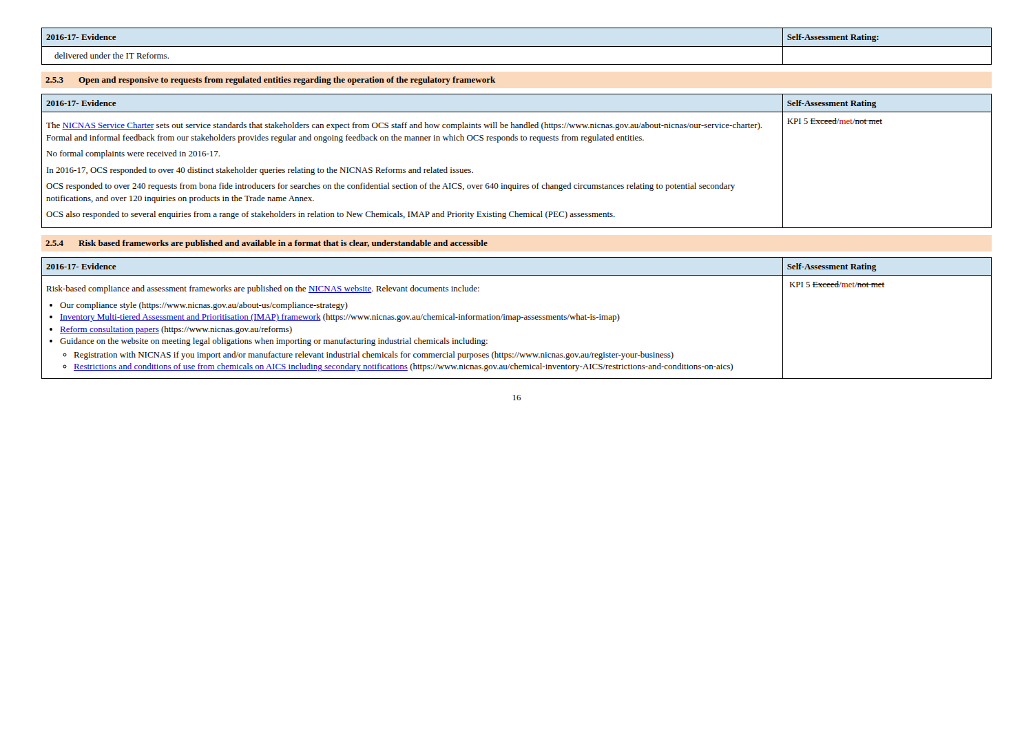| 2016-17- Evidence | Self-Assessment Rating: |
| delivered under the IT Reforms. | |
2.5.3 Open and responsive to requests from regulated entities regarding the operation of the regulatory framework
| 2016-17- Evidence | Self-Assessment Rating |
| The NICNAS Service Charter sets out service standards that stakeholders can expect from OCS staff and how complaints will be handled (https://www.nicnas.gov.au/about-nicnas/our-service-charter). Formal and informal feedback from our stakeholders provides regular and ongoing feedback on the manner in which OCS responds to requests from regulated entities. No formal complaints were received in 2016-17. In 2016-17, OCS responded to over 40 distinct stakeholder queries relating to the NICNAS Reforms and related issues. OCS responded to over 240 requests from bona fide introducers for searches on the confidential section of the AICS, over 640 inquires of changed circumstances relating to potential secondary notifications, and over 120 inquiries on products in the Trade name Annex. OCS also responded to several enquiries from a range of stakeholders in relation to New Chemicals, IMAP and Priority Existing Chemical (PEC) assessments. | KPI 5 Exceed / met / not met |
2.5.4 Risk based frameworks are published and available in a format that is clear, understandable and accessible
| 2016-17- Evidence | Self-Assessment Rating |
| Risk-based compliance and assessment frameworks are published on the NICNAS website . Relevant documents include: Our compliance style (https://www.nicnas.gov.au/about-us/compliance-strategy) Inventory Multi-tiered Assessment and Prioritisation (IMAP) framework (https://www.nicnas.gov.au/chemical-information/imap-assessments/what-is-imap) Reform consultation papers (https://www.nicnas.gov.au/reforms) Guidance on the website on meeting legal obligations when importing or manufacturing industrial chemicals including: Registration with NICNAS if you import and/or manufacture relevant industrial chemicals for commercial purposes (https://www.nicnas.gov.au/register-your-business) Restrictions and conditions of use from chemicals on AICS including secondary notifications (https://www.nicnas.gov.au/chemical-inventory-AICS/restrictions-and-conditions-on-aics) | KPI 5 Exceed / met / not met |
16